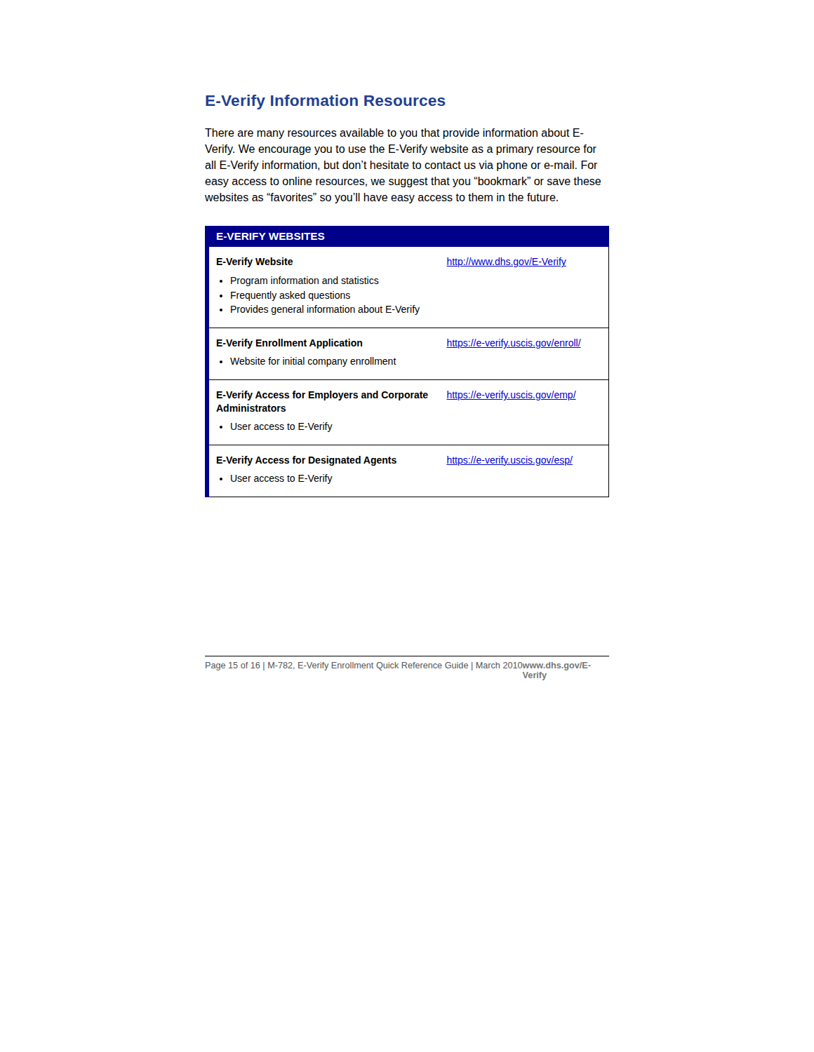E-Verify Information Resources
There are many resources available to you that provide information about E-Verify. We encourage you to use the E-Verify website as a primary resource for all E-Verify information, but don’t hesitate to contact us via phone or e-mail. For easy access to online resources, we suggest that you “bookmark” or save these websites as “favorites” so you’ll have easy access to them in the future.
| E-VERIFY WEBSITES |
| --- |
| E-Verify Website Program information and statistics Frequently asked questions Provides general information about E-Verify http://www.dhs.gov/E-Verify |
| E-Verify Enrollment Application Website for initial company enrollment https://e-verify.uscis.gov/enroll/ |
| E-Verify Access for Employers and Corporate Administrators User access to E-Verify https://e-verify.uscis.gov/emp/ |
| E-Verify Access for Designated Agents User access to E-Verify https://e-verify.uscis.gov/esp/ |
Page 15 of 16 | M-782, E-Verify Enrollment Quick Reference Guide | March 2010 www.dhs.gov/E-Verify